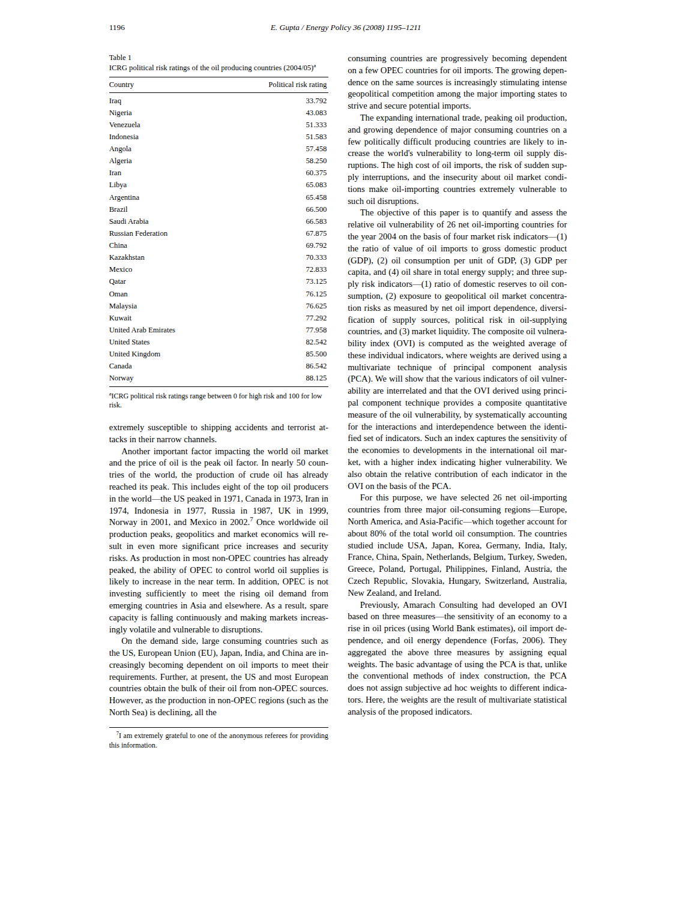1196 E. Gupta / Energy Policy 36 (2008) 1195–1211
Table 1 ICRG political risk ratings of the oil producing countries (2004/05) a
| Country | Political risk rating |
| --- | --- |
| Iraq | 33.792 |
| Nigeria | 43.083 |
| Venezuela | 51.333 |
| Indonesia | 51.583 |
| Angola | 57.458 |
| Algeria | 58.250 |
| Iran | 60.375 |
| Libya | 65.083 |
| Argentina | 65.458 |
| Brazil | 66.500 |
| Saudi Arabia | 66.583 |
| Russian Federation | 67.875 |
| China | 69.792 |
| Kazakhstan | 70.333 |
| Mexico | 72.833 |
| Qatar | 73.125 |
| Oman | 76.125 |
| Malaysia | 76.625 |
| Kuwait | 77.292 |
| United Arab Emirates | 77.958 |
| United States | 82.542 |
| United Kingdom | 85.500 |
| Canada | 86.542 |
| Norway | 88.125 |
aICRG political risk ratings range between 0 for high risk and 100 for low risk.
extremely susceptible to shipping accidents and terrorist attacks in their narrow channels.
Another important factor impacting the world oil market and the price of oil is the peak oil factor. In nearly 50 countries of the world, the production of crude oil has already reached its peak. This includes eight of the top oil producers in the world—the US peaked in 1971, Canada in 1973, Iran in 1974, Indonesia in 1977, Russia in 1987, UK in 1999, Norway in 2001, and Mexico in 2002.7 Once worldwide oil production peaks, geopolitics and market economics will result in even more significant price increases and security risks. As production in most non-OPEC countries has already peaked, the ability of OPEC to control world oil supplies is likely to increase in the near term. In addition, OPEC is not investing sufficiently to meet the rising oil demand from emerging countries in Asia and elsewhere. As a result, spare capacity is falling continuously and making markets increasingly volatile and vulnerable to disruptions.
On the demand side, large consuming countries such as the US, European Union (EU), Japan, India, and China are increasingly becoming dependent on oil imports to meet their requirements. Further, at present, the US and most European countries obtain the bulk of their oil from non-OPEC sources. However, as the production in non-OPEC regions (such as the North Sea) is declining, all the
7I am extremely grateful to one of the anonymous referees for providing this information.
consuming countries are progressively becoming dependent on a few OPEC countries for oil imports. The growing dependence on the same sources is increasingly stimulating intense geopolitical competition among the major importing states to strive and secure potential imports.
The expanding international trade, peaking oil production, and growing dependence of major consuming countries on a few politically difficult producing countries are likely to increase the world's vulnerability to long-term oil supply disruptions. The high cost of oil imports, the risk of sudden supply interruptions, and the insecurity about oil market conditions make oil-importing countries extremely vulnerable to such oil disruptions.
The objective of this paper is to quantify and assess the relative oil vulnerability of 26 net oil-importing countries for the year 2004 on the basis of four market risk indicators—(1) the ratio of value of oil imports to gross domestic product (GDP), (2) oil consumption per unit of GDP, (3) GDP per capita, and (4) oil share in total energy supply; and three supply risk indicators—(1) ratio of domestic reserves to oil consumption, (2) exposure to geopolitical oil market concentration risks as measured by net oil import dependence, diversification of supply sources, political risk in oil-supplying countries, and (3) market liquidity. The composite oil vulnerability index (OVI) is computed as the weighted average of these individual indicators, where weights are derived using a multivariate technique of principal component analysis (PCA). We will show that the various indicators of oil vulnerability are interrelated and that the OVI derived using principal component technique provides a composite quantitative measure of the oil vulnerability, by systematically accounting for the interactions and interdependence between the identified set of indicators. Such an index captures the sensitivity of the economies to developments in the international oil market, with a higher index indicating higher vulnerability. We also obtain the relative contribution of each indicator in the OVI on the basis of the PCA.
For this purpose, we have selected 26 net oil-importing countries from three major oil-consuming regions—Europe, North America, and Asia-Pacific—which together account for about 80% of the total world oil consumption. The countries studied include USA, Japan, Korea, Germany, India, Italy, France, China, Spain, Netherlands, Belgium, Turkey, Sweden, Greece, Poland, Portugal, Philippines, Finland, Austria, the Czech Republic, Slovakia, Hungary, Switzerland, Australia, New Zealand, and Ireland.
Previously, Amarach Consulting had developed an OVI based on three measures—the sensitivity of an economy to a rise in oil prices (using World Bank estimates), oil import dependence, and oil energy dependence (Forfas, 2006). They aggregated the above three measures by assigning equal weights. The basic advantage of using the PCA is that, unlike the conventional methods of index construction, the PCA does not assign subjective ad hoc weights to different indicators. Here, the weights are the result of multivariate statistical analysis of the proposed indicators.